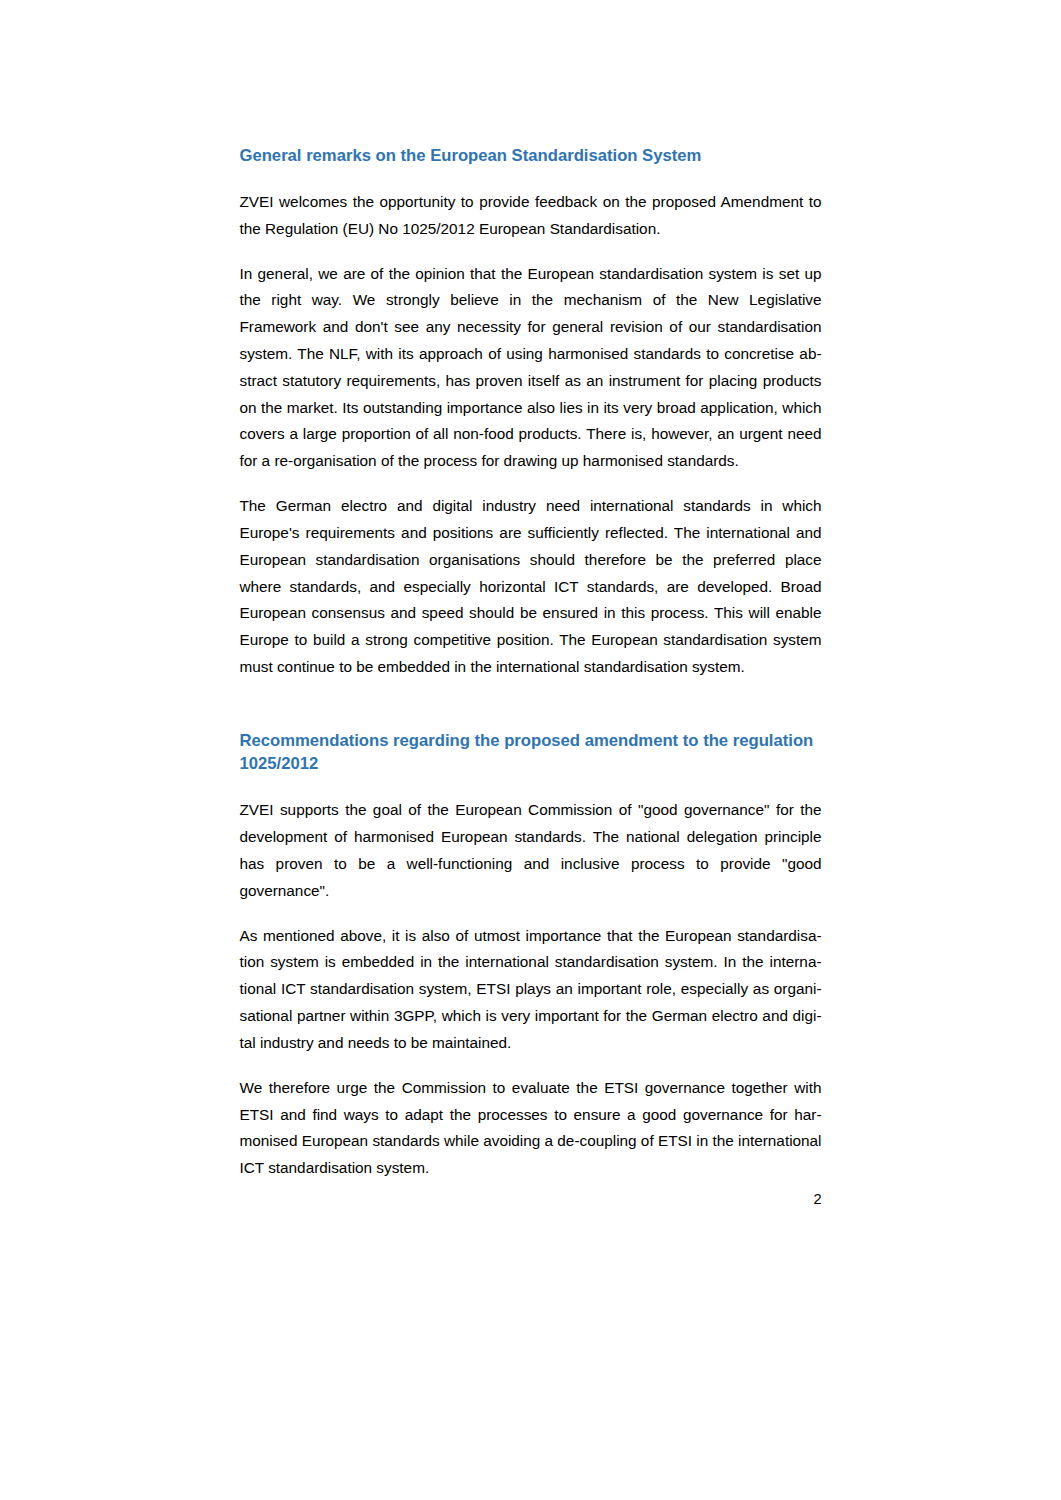General remarks on the European Standardisation System
ZVEI welcomes the opportunity to provide feedback on the proposed Amendment to the Regulation (EU) No 1025/2012 European Standardisation.
In general, we are of the opinion that the European standardisation system is set up the right way. We strongly believe in the mechanism of the New Legislative Framework and don't see any necessity for general revision of our standardisation system. The NLF, with its approach of using harmonised standards to concretise abstract statutory requirements, has proven itself as an instrument for placing products on the market. Its outstanding importance also lies in its very broad application, which covers a large proportion of all non-food products. There is, however, an urgent need for a re-organisation of the process for drawing up harmonised standards.
The German electro and digital industry need international standards in which Europe's requirements and positions are sufficiently reflected. The international and European standardisation organisations should therefore be the preferred place where standards, and especially horizontal ICT standards, are developed. Broad European consensus and speed should be ensured in this process. This will enable Europe to build a strong competitive position. The European standardisation system must continue to be embedded in the international standardisation system.
Recommendations regarding the proposed amendment to the regulation 1025/2012
ZVEI supports the goal of the European Commission of "good governance" for the development of harmonised European standards. The national delegation principle has proven to be a well-functioning and inclusive process to provide "good governance".
As mentioned above, it is also of utmost importance that the European standardisation system is embedded in the international standardisation system. In the international ICT standardisation system, ETSI plays an important role, especially as organisational partner within 3GPP, which is very important for the German electro and digital industry and needs to be maintained.
We therefore urge the Commission to evaluate the ETSI governance together with ETSI and find ways to adapt the processes to ensure a good governance for harmonised European standards while avoiding a de-coupling of ETSI in the international ICT standardisation system.
2